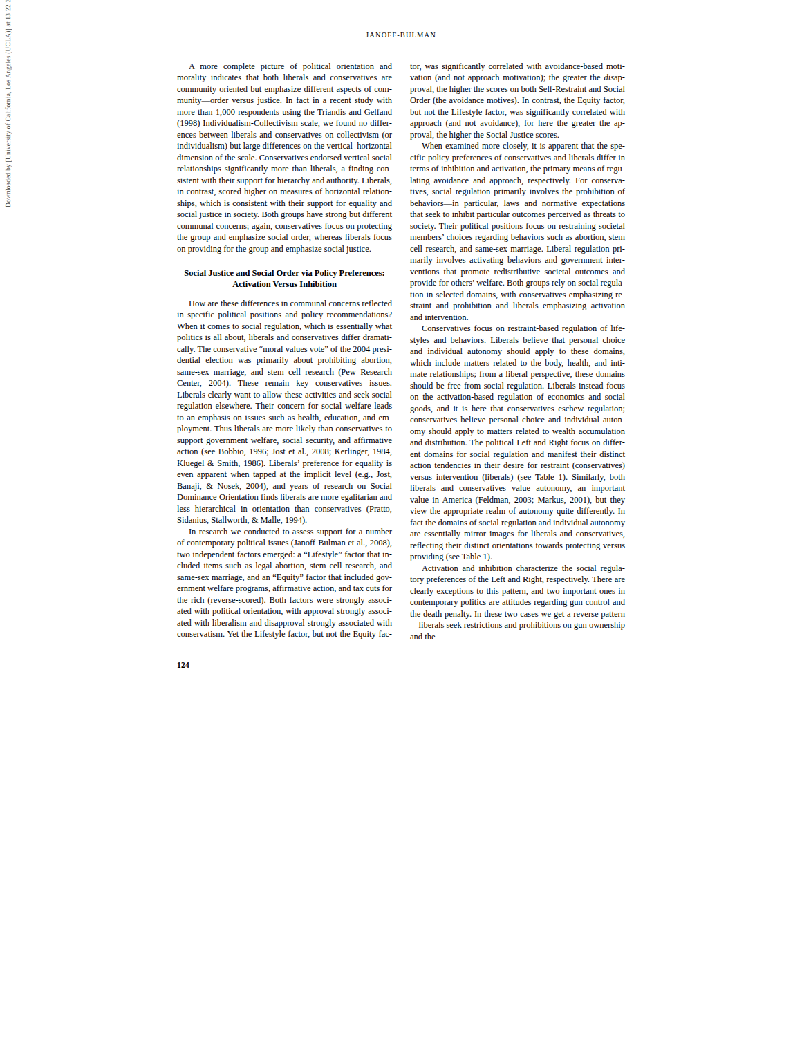Downloaded by [University of California, Los Angeles (UCLA)] at 13:22 26 September 2012
JANOFF-BULMAN
A more complete picture of political orientation and morality indicates that both liberals and conservatives are community oriented but emphasize different aspects of community—order versus justice. In fact in a recent study with more than 1,000 respondents using the Triandis and Gelfand (1998) Individualism-Collectivism scale, we found no differences between liberals and conservatives on collectivism (or individualism) but large differences on the vertical–horizontal dimension of the scale. Conservatives endorsed vertical social relationships significantly more than liberals, a finding consistent with their support for hierarchy and authority. Liberals, in contrast, scored higher on measures of horizontal relationships, which is consistent with their support for equality and social justice in society. Both groups have strong but different communal concerns; again, conservatives focus on protecting the group and emphasize social order, whereas liberals focus on providing for the group and emphasize social justice.
Social Justice and Social Order via Policy Preferences: Activation Versus Inhibition
How are these differences in communal concerns reflected in specific political positions and policy recommendations? When it comes to social regulation, which is essentially what politics is all about, liberals and conservatives differ dramatically. The conservative “moral values vote” of the 2004 presidential election was primarily about prohibiting abortion, same-sex marriage, and stem cell research (Pew Research Center, 2004). These remain key conservatives issues. Liberals clearly want to allow these activities and seek social regulation elsewhere. Their concern for social welfare leads to an emphasis on issues such as health, education, and employment. Thus liberals are more likely than conservatives to support government welfare, social security, and affirmative action (see Bobbio, 1996; Jost et al., 2008; Kerlinger, 1984, Kluegel & Smith, 1986). Liberals’ preference for equality is even apparent when tapped at the implicit level (e.g., Jost, Banaji, & Nosek, 2004), and years of research on Social Dominance Orientation finds liberals are more egalitarian and less hierarchical in orientation than conservatives (Pratto, Sidanius, Stallworth, & Malle, 1994).
In research we conducted to assess support for a number of contemporary political issues (Janoff-Bulman et al., 2008), two independent factors emerged: a “Lifestyle” factor that included items such as legal abortion, stem cell research, and same-sex marriage, and an “Equity” factor that included government welfare programs, affirmative action, and tax cuts for the rich (reverse-scored). Both factors were strongly associated with political orientation, with approval strongly associated with liberalism and disapproval strongly associated with conservatism. Yet the Lifestyle factor, but not the Equity factor, was significantly correlated with avoidance-based motivation (and not approach motivation); the greater the disapproval, the higher the scores on both Self-Restraint and Social Order (the avoidance motives). In contrast, the Equity factor, but not the Lifestyle factor, was significantly correlated with approach (and not avoidance), for here the greater the approval, the higher the Social Justice scores.
When examined more closely, it is apparent that the specific policy preferences of conservatives and liberals differ in terms of inhibition and activation, the primary means of regulating avoidance and approach, respectively. For conservatives, social regulation primarily involves the prohibition of behaviors—in particular, laws and normative expectations that seek to inhibit particular outcomes perceived as threats to society. Their political positions focus on restraining societal members’ choices regarding behaviors such as abortion, stem cell research, and same-sex marriage. Liberal regulation primarily involves activating behaviors and government interventions that promote redistributive societal outcomes and provide for others’ welfare. Both groups rely on social regulation in selected domains, with conservatives emphasizing restraint and prohibition and liberals emphasizing activation and intervention.
Conservatives focus on restraint-based regulation of lifestyles and behaviors. Liberals believe that personal choice and individual autonomy should apply to these domains, which include matters related to the body, health, and intimate relationships; from a liberal perspective, these domains should be free from social regulation. Liberals instead focus on the activation-based regulation of economics and social goods, and it is here that conservatives eschew regulation; conservatives believe personal choice and individual autonomy should apply to matters related to wealth accumulation and distribution. The political Left and Right focus on different domains for social regulation and manifest their distinct action tendencies in their desire for restraint (conservatives) versus intervention (liberals) (see Table 1). Similarly, both liberals and conservatives value autonomy, an important value in America (Feldman, 2003; Markus, 2001), but they view the appropriate realm of autonomy quite differently. In fact the domains of social regulation and individual autonomy are essentially mirror images for liberals and conservatives, reflecting their distinct orientations towards protecting versus providing (see Table 1).
Activation and inhibition characterize the social regulatory preferences of the Left and Right, respectively. There are clearly exceptions to this pattern, and two important ones in contemporary politics are attitudes regarding gun control and the death penalty. In these two cases we get a reverse pattern—liberals seek restrictions and prohibitions on gun ownership and the
124